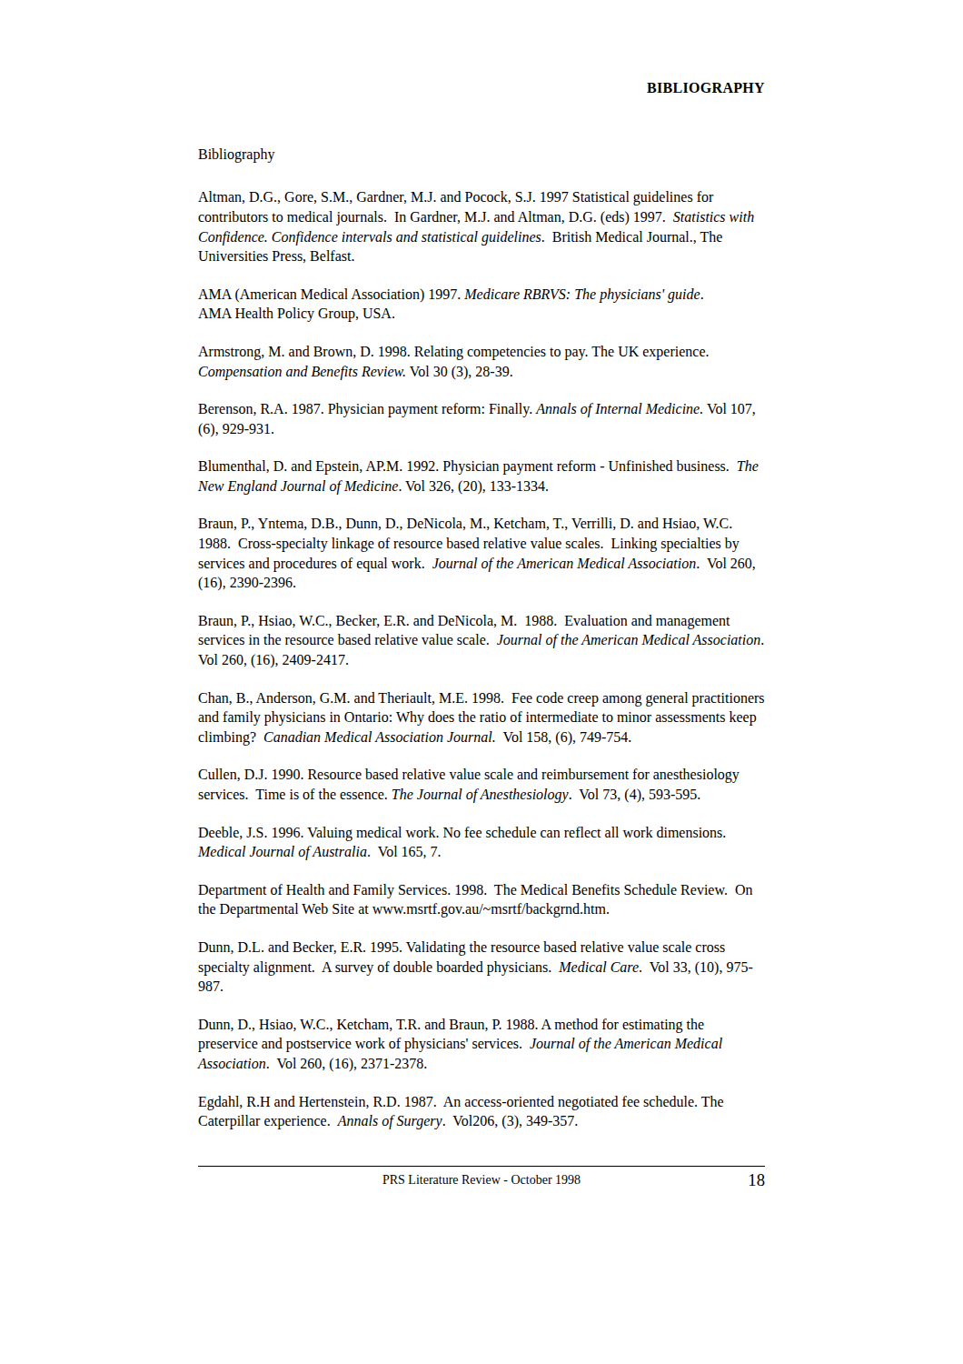BIBLIOGRAPHY
Bibliography
Altman, D.G., Gore, S.M., Gardner, M.J. and Pocock, S.J. 1997 Statistical guidelines for contributors to medical journals. In Gardner, M.J. and Altman, D.G. (eds) 1997. Statistics with Confidence. Confidence intervals and statistical guidelines. British Medical Journal., The Universities Press, Belfast.
AMA (American Medical Association) 1997. Medicare RBRVS: The physicians' guide.
AMA Health Policy Group, USA.
Armstrong, M. and Brown, D. 1998. Relating competencies to pay. The UK experience. Compensation and Benefits Review. Vol 30 (3), 28-39.
Berenson, R.A. 1987. Physician payment reform: Finally. Annals of Internal Medicine. Vol 107, (6), 929-931.
Blumenthal, D. and Epstein, AP.M. 1992. Physician payment reform - Unfinished business. The New England Journal of Medicine. Vol 326, (20), 133-1334.
Braun, P., Yntema, D.B., Dunn, D., DeNicola, M., Ketcham, T., Verrilli, D. and Hsiao, W.C. 1988. Cross-specialty linkage of resource based relative value scales. Linking specialties by services and procedures of equal work. Journal of the American Medical Association. Vol 260, (16), 2390-2396.
Braun, P., Hsiao, W.C., Becker, E.R. and DeNicola, M. 1988. Evaluation and management services in the resource based relative value scale. Journal of the American Medical Association. Vol 260, (16), 2409-2417.
Chan, B., Anderson, G.M. and Theriault, M.E. 1998. Fee code creep among general practitioners and family physicians in Ontario: Why does the ratio of intermediate to minor assessments keep climbing? Canadian Medical Association Journal. Vol 158, (6), 749-754.
Cullen, D.J. 1990. Resource based relative value scale and reimbursement for anesthesiology services. Time is of the essence. The Journal of Anesthesiology. Vol 73, (4), 593-595.
Deeble, J.S. 1996. Valuing medical work. No fee schedule can reflect all work dimensions. Medical Journal of Australia. Vol 165, 7.
Department of Health and Family Services. 1998. The Medical Benefits Schedule Review. On the Departmental Web Site at www.msrtf.gov.au/~msrtf/backgrnd.htm.
Dunn, D.L. and Becker, E.R. 1995. Validating the resource based relative value scale cross specialty alignment. A survey of double boarded physicians. Medical Care. Vol 33, (10), 975-987.
Dunn, D., Hsiao, W.C., Ketcham, T.R. and Braun, P. 1988. A method for estimating the preservice and postservice work of physicians' services. Journal of the American Medical Association. Vol 260, (16), 2371-2378.
Egdahl, R.H and Hertenstein, R.D. 1987. An access-oriented negotiated fee schedule. The Caterpillar experience. Annals of Surgery. Vol206, (3), 349-357.
PRS Literature Review - October 1998 18